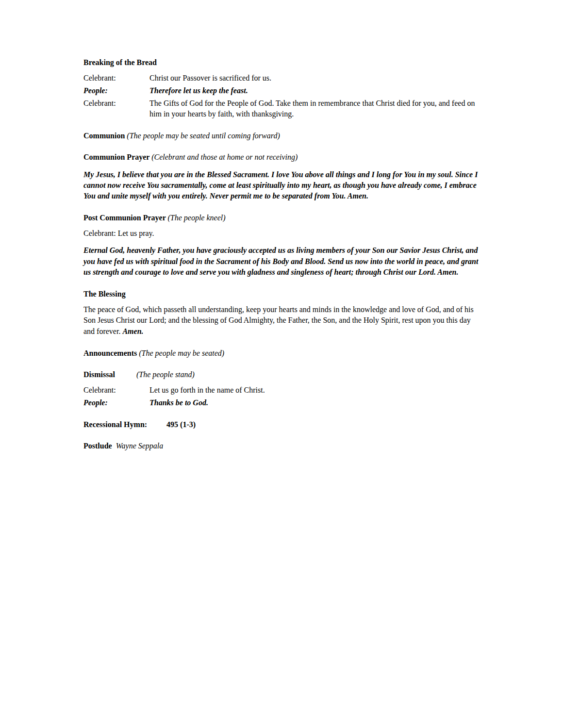Breaking of the Bread
Celebrant: Christ our Passover is sacrificed for us.
People: Therefore let us keep the feast.
Celebrant: The Gifts of God for the People of God. Take them in remembrance that Christ died for you, and feed on him in your hearts by faith, with thanksgiving.
Communion (The people may be seated until coming forward)
Communion Prayer (Celebrant and those at home or not receiving)
My Jesus, I believe that you are in the Blessed Sacrament. I love You above all things and I long for You in my soul. Since I cannot now receive You sacramentally, come at least spiritually into my heart, as though you have already come, I embrace You and unite myself with you entirely. Never permit me to be separated from You. Amen.
Post Communion Prayer (The people kneel)
Celebrant: Let us pray.
Eternal God, heavenly Father, you have graciously accepted us as living members of your Son our Savior Jesus Christ, and you have fed us with spiritual food in the Sacrament of his Body and Blood. Send us now into the world in peace, and grant us strength and courage to love and serve you with gladness and singleness of heart; through Christ our Lord. Amen.
The Blessing
The peace of God, which passeth all understanding, keep your hearts and minds in the knowledge and love of God, and of his Son Jesus Christ our Lord; and the blessing of God Almighty, the Father, the Son, and the Holy Spirit, rest upon you this day and forever. Amen.
Announcements (The people may be seated)
Dismissal (The people stand)
Celebrant: Let us go forth in the name of Christ.
People: Thanks be to God.
Recessional Hymn: 495 (1-3)
Postlude Wayne Seppala